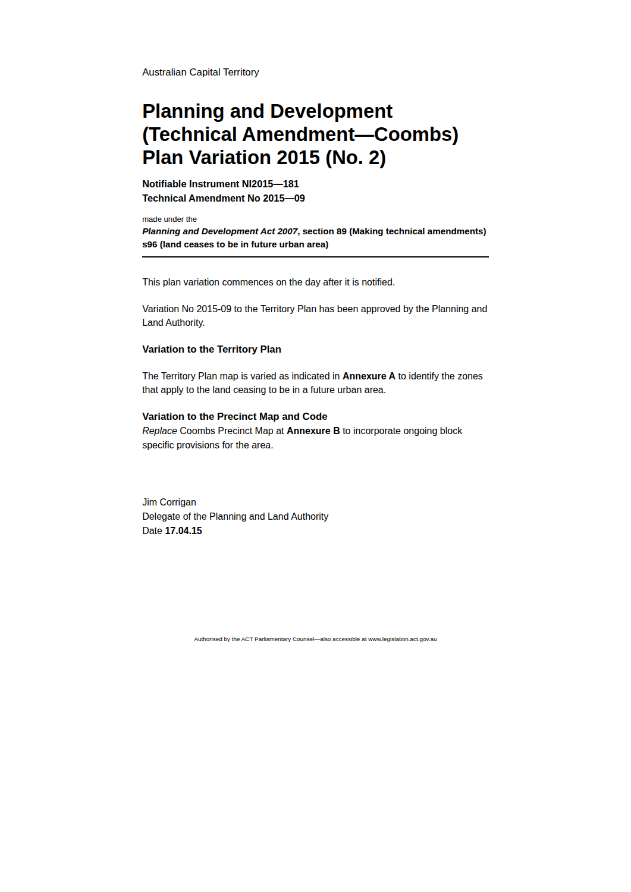Australian Capital Territory
Planning and Development (Technical Amendment—Coombs) Plan Variation 2015 (No. 2)
Notifiable Instrument NI2015—181
Technical Amendment No 2015—09
made under the
Planning and Development Act 2007, section 89 (Making technical amendments) s96 (land ceases to be in future urban area)
This plan variation commences on the day after it is notified.
Variation No 2015-09 to the Territory Plan has been approved by the Planning and Land Authority.
Variation to the Territory Plan
The Territory Plan map is varied as indicated in Annexure A to identify the zones that apply to the land ceasing to be in a future urban area.
Variation to the Precinct Map and Code
Replace Coombs Precinct Map at Annexure B to incorporate ongoing block specific provisions for the area.
Jim Corrigan
Delegate of the Planning and Land Authority
Date 17.04.15
Authorised by the ACT Parliamentary Counsel—also accessible at www.legislation.act.gov.au